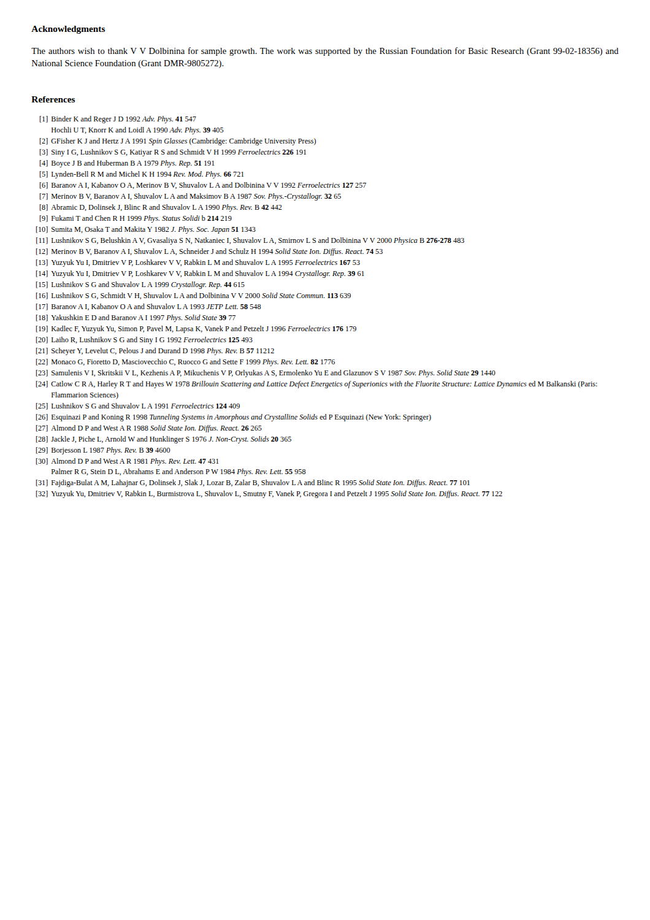Acknowledgments
The authors wish to thank V V Dolbinina for sample growth. The work was supported by the Russian Foundation for Basic Research (Grant 99-02-18356) and National Science Foundation (Grant DMR-9805272).
References
[1] Binder K and Reger J D 1992 Adv. Phys. 41 547 Hochli U T, Knorr K and Loidl A 1990 Adv. Phys. 39 405
[2] GFisher K J and Hertz J A 1991 Spin Glasses (Cambridge: Cambridge University Press)
[3] Siny I G, Lushnikov S G, Katiyar R S and Schmidt V H 1999 Ferroelectrics 226 191
[4] Boyce J B and Huberman B A 1979 Phys. Rep. 51 191
[5] Lynden-Bell R M and Michel K H 1994 Rev. Mod. Phys. 66 721
[6] Baranov A I, Kabanov O A, Merinov B V, Shuvalov L A and Dolbinina V V 1992 Ferroelectrics 127 257
[7] Merinov B V, Baranov A I, Shuvalov L A and Maksimov B A 1987 Sov. Phys.-Crystallogr. 32 65
[8] Abramic D, Dolinsek J, Blinc R and Shuvalov L A 1990 Phys. Rev. B 42 442
[9] Fukami T and Chen R H 1999 Phys. Status Solidi b 214 219
[10] Sumita M, Osaka T and Makita Y 1982 J. Phys. Soc. Japan 51 1343
[11] Lushnikov S G, Belushkin A V, Gvasaliya S N, Natkaniec I, Shuvalov L A, Smirnov L S and Dolbinina V V 2000 Physica B 276-278 483
[12] Merinov B V, Baranov A I, Shuvalov L A, Schneider J and Schulz H 1994 Solid State Ion. Diffus. React. 74 53
[13] Yuzyuk Yu I, Dmitriev V P, Loshkarev V V, Rabkin L M and Shuvalov L A 1995 Ferroelectrics 167 53
[14] Yuzyuk Yu I, Dmitriev V P, Loshkarev V V, Rabkin L M and Shuvalov L A 1994 Crystallogr. Rep. 39 61
[15] Lushnikov S G and Shuvalov L A 1999 Crystallogr. Rep. 44 615
[16] Lushnikov S G, Schmidt V H, Shuvalov L A and Dolbinina V V 2000 Solid State Commun. 113 639
[17] Baranov A I, Kabanov O A and Shuvalov L A 1993 JETP Lett. 58 548
[18] Yakushkin E D and Baranov A I 1997 Phys. Solid State 39 77
[19] Kadlec F, Yuzyuk Yu, Simon P, Pavel M, Lapsa K, Vanek P and Petzelt J 1996 Ferroelectrics 176 179
[20] Laiho R, Lushnikov S G and Siny I G 1992 Ferroelectrics 125 493
[21] Scheyer Y, Levelut C, Pelous J and Durand D 1998 Phys. Rev. B 57 11212
[22] Monaco G, Fioretto D, Masciovecchio C, Ruocco G and Sette F 1999 Phys. Rev. Lett. 82 1776
[23] Samulenis V I, Skritskii V L, Kezhenis A P, Mikuchenis V P, Orlyukas A S, Ermolenko Yu E and Glazunov S V 1987 Sov. Phys. Solid State 29 1440
[24] Catlow C R A, Harley R T and Hayes W 1978 Brillouin Scattering and Lattice Defect Energetics of Superionics with the Fluorite Structure: Lattice Dynamics ed M Balkanski (Paris: Flammarion Sciences)
[25] Lushnikov S G and Shuvalov L A 1991 Ferroelectrics 124 409
[26] Esquinazi P and Koning R 1998 Tunneling Systems in Amorphous and Crystalline Solids ed P Esquinazi (New York: Springer)
[27] Almond D P and West A R 1988 Solid State Ion. Diffus. React. 26 265
[28] Jackle J, Piche L, Arnold W and Hunklinger S 1976 J. Non-Cryst. Solids 20 365
[29] Borjesson L 1987 Phys. Rev. B 39 4600
[30] Almond D P and West A R 1981 Phys. Rev. Lett. 47 431 Palmer R G, Stein D L, Abrahams E and Anderson P W 1984 Phys. Rev. Lett. 55 958
[31] Fajdiga-Bulat A M, Lahajnar G, Dolinsek J, Slak J, Lozar B, Zalar B, Shuvalov L A and Blinc R 1995 Solid State Ion. Diffus. React. 77 101
[32] Yuzyuk Yu, Dmitriev V, Rabkin L, Burmistrova L, Shuvalov L, Smutny F, Vanek P, Gregora I and Petzelt J 1995 Solid State Ion. Diffus. React. 77 122